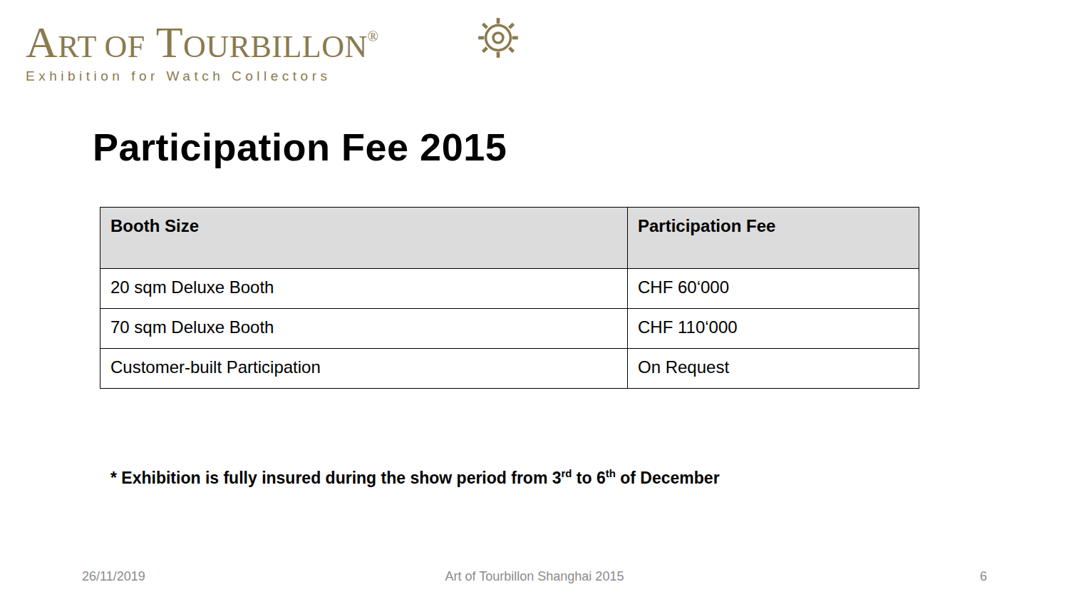ART OF TOURBILLON®
Exhibition for Watch Collectors
Participation Fee 2015
| Booth Size | Participation Fee |
| --- | --- |
| 20 sqm Deluxe Booth | CHF 60‘000 |
| 70 sqm Deluxe Booth | CHF 110‘000 |
| Customer-built Participation | On Request |
* Exhibition is fully insured during the show period from 3rd to 6th of December
26/11/2019 Art of Tourbillon Shanghai 2015 6